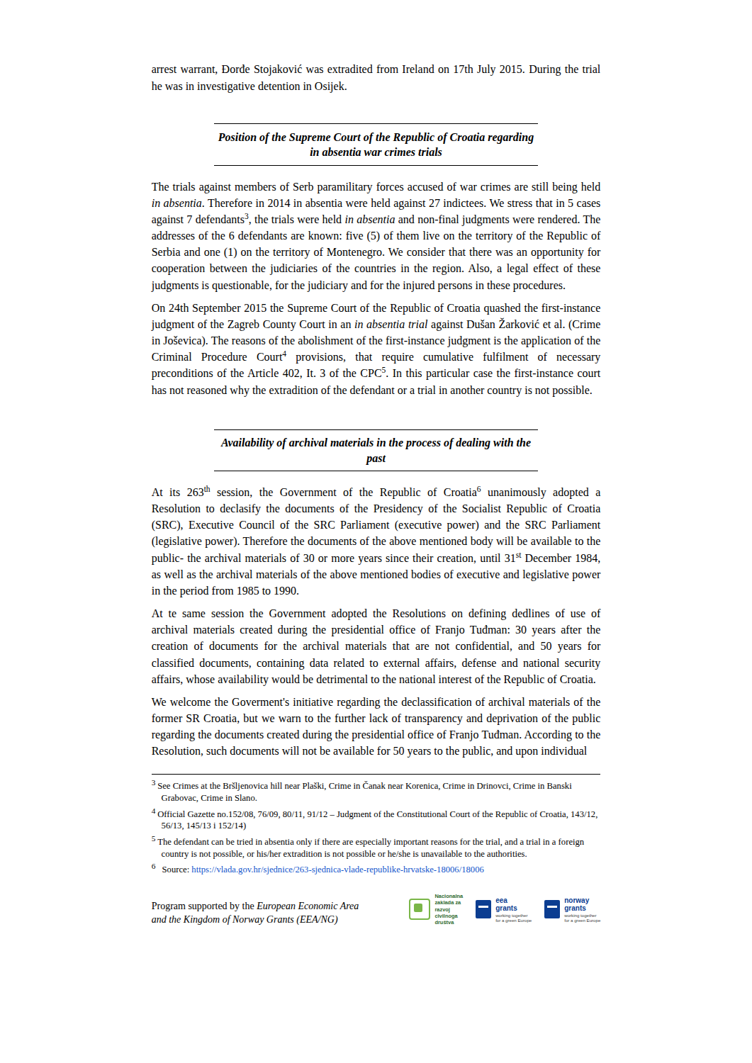arrest warrant, Đorđe Stojaković was extradited from Ireland on 17th July 2015. During the trial he was in investigative detention in Osijek.
Position of the Supreme Court of the Republic of Croatia regarding in absentia war crimes trials
The trials against members of Serb paramilitary forces accused of war crimes are still being held in absentia. Therefore in 2014 in absentia were held against 27 indictees. We stress that in 5 cases against 7 defendants3, the trials were held in absentia and non-final judgments were rendered. The addresses of the 6 defendants are known: five (5) of them live on the territory of the Republic of Serbia and one (1) on the territory of Montenegro. We consider that there was an opportunity for cooperation between the judiciaries of the countries in the region. Also, a legal effect of these judgments is questionable, for the judiciary and for the injured persons in these procedures.
On 24th September 2015 the Supreme Court of the Republic of Croatia quashed the first-instance judgment of the Zagreb County Court in an in absentia trial against Dušan Žarković et al. (Crime in Joševica). The reasons of the abolishment of the first-instance judgment is the application of the Criminal Procedure Court4 provisions, that require cumulative fulfilment of necessary preconditions of the Article 402, It. 3 of the CPC5. In this particular case the first-instance court has not reasoned why the extradition of the defendant or a trial in another country is not possible.
Availability of archival materials in the process of dealing with the past
At its 263th session, the Government of the Republic of Croatia6 unanimously adopted a Resolution to declasify the documents of the Presidency of the Socialist Republic of Croatia (SRC), Executive Council of the SRC Parliament (executive power) and the SRC Parliament (legislative power). Therefore the documents of the above mentioned body will be available to the public- the archival materials of 30 or more years since their creation, until 31st December 1984, as well as the archival materials of the above mentioned bodies of executive and legislative power in the period from 1985 to 1990.
At te same session the Government adopted the Resolutions on defining dedlines of use of archival materials created during the presidential office of Franjo Tuđman: 30 years after the creation of documents for the archival materials that are not confidential, and 50 years for classified documents, containing data related to external affairs, defense and national security affairs, whose availability would be detrimental to the national interest of the Republic of Croatia.
We welcome the Goverment's initiative regarding the declassification of archival materials of the former SR Croatia, but we warn to the further lack of transparency and deprivation of the public regarding the documents created during the presidential office of Franjo Tuđman. According to the Resolution, such documents will not be available for 50 years to the public, and upon individual
3 See Crimes at the Bršljenovica hill near Plaški, Crime in Čanak near Korenica, Crime in Drinovci, Crime in Banski Grabovac, Crime in Slano.
4 Official Gazette no.152/08, 76/09, 80/11, 91/12 – Judgment of the Constitutional Court of the Republic of Croatia, 143/12, 56/13, 145/13 i 152/14)
5 The defendant can be tried in absentia only if there are especially important reasons for the trial, and a trial in a foreign country is not possible, or his/her extradition is not possible or he/she is unavailable to the authorities.
6 Source: https://vlada.gov.hr/sjednice/263-sjednica-vlade-republike-hrvatske-18006/18006
Program supported by the European Economic Area
and the Kingdom of Norway Grants (EEA/NG)
Nacionalna
zaklada za
razvoj
civilnoga
društva
eea
grantsworking together
for a green Europe
norway
grantsworking together
for a green Europe